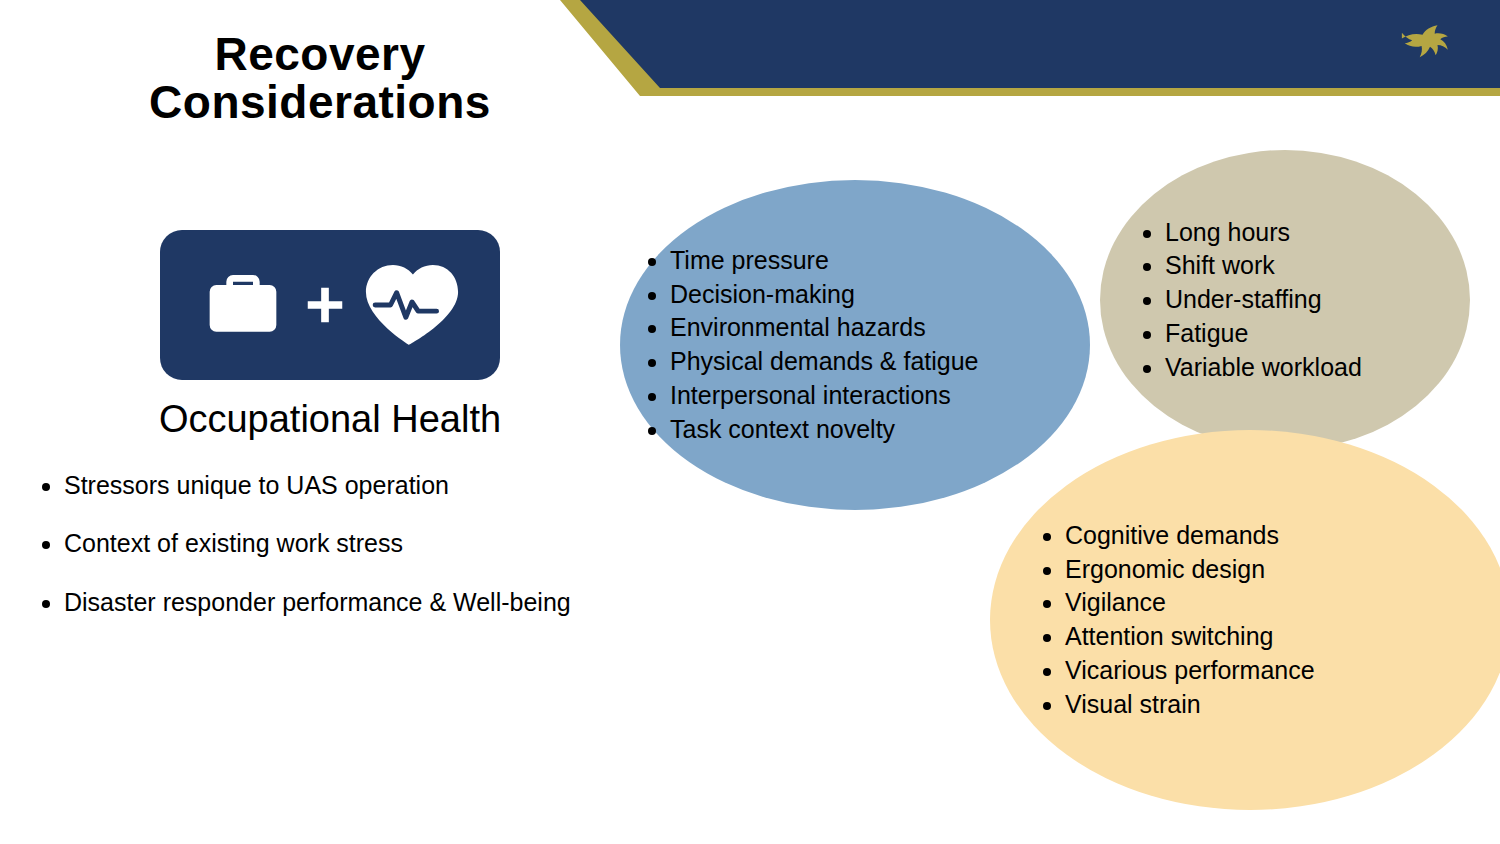Recovery
Considerations
Occupational Health
Stressors unique to UAS operation
Context of existing work stress
Disaster responder performance & Well-being
Long hours
Shift work
Under-staffing
Fatigue
Variable workload
Cognitive demands
Ergonomic design
Vigilance
Attention switching
Vicarious performance
Visual strain
Time pressure
Decision-making
Environmental hazards
Physical demands & fatigue
Interpersonal interactions
Task context novelty